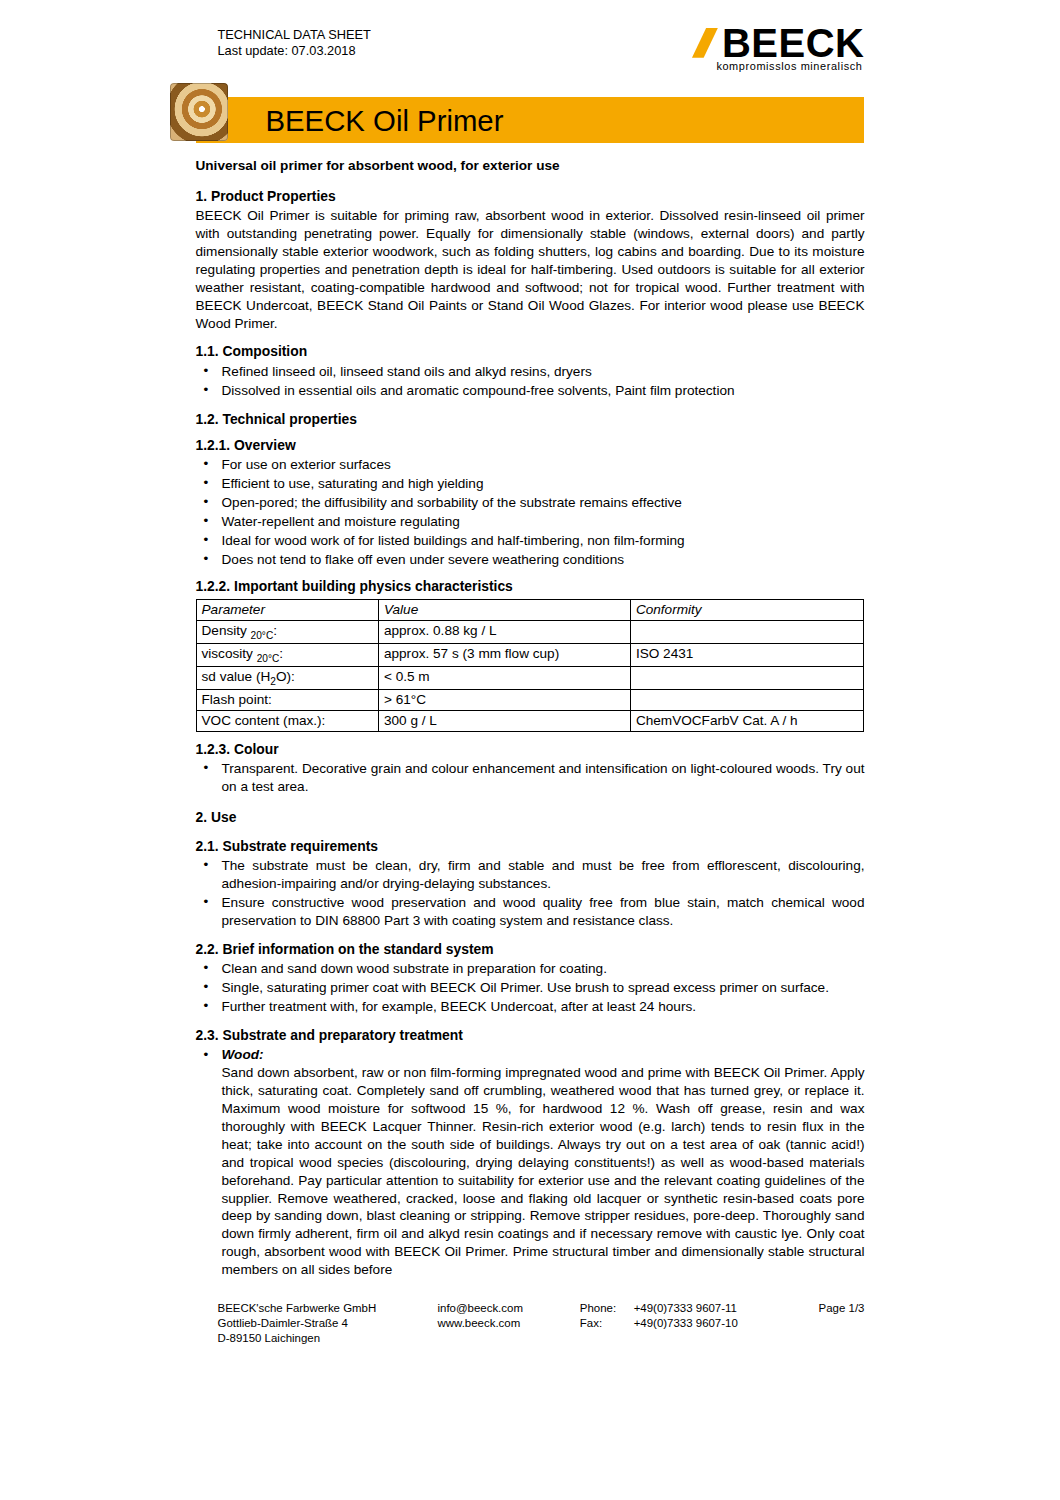TECHNICAL DATA SHEET
Last update: 07.03.2018
BEECK kompromisslos mineralisch
BEECK Oil Primer
Universal oil primer for absorbent wood, for exterior use
1. Product Properties
BEECK Oil Primer is suitable for priming raw, absorbent wood in exterior. Dissolved resin-linseed oil primer with outstanding penetrating power. Equally for dimensionally stable (windows, external doors) and partly dimensionally stable exterior woodwork, such as folding shutters, log cabins and boarding. Due to its moisture regulating properties and penetration depth is ideal for half-timbering. Used outdoors is suitable for all exterior weather resistant, coating-compatible hardwood and softwood; not for tropical wood. Further treatment with BEECK Undercoat, BEECK Stand Oil Paints or Stand Oil Wood Glazes. For interior wood please use BEECK Wood Primer.
1.1. Composition
Refined linseed oil, linseed stand oils and alkyd resins, dryers
Dissolved in essential oils and aromatic compound-free solvents, Paint film protection
1.2. Technical properties
1.2.1. Overview
For use on exterior surfaces
Efficient to use, saturating and high yielding
Open-pored; the diffusibility and sorbability of the substrate remains effective
Water-repellent and moisture regulating
Ideal for wood work of for listed buildings and half-timbering, non film-forming
Does not tend to flake off even under severe weathering conditions
1.2.2. Important building physics characteristics
| Parameter | Value | Conformity |
| --- | --- | --- |
| Density 20°C : | approx. 0.88 kg / L | |
| viscosity 20°C : | approx. 57 s (3 mm flow cup) | ISO 2431 |
| sd value (H 2 O): | < 0.5 m | |
| Flash point: | > 61°C | |
| VOC content (max.): | 300 g / L | ChemVOCFarbV Cat. A / h |
1.2.3. Colour
Transparent. Decorative grain and colour enhancement and intensification on light-coloured woods. Try out on a test area.
2. Use
2.1. Substrate requirements
The substrate must be clean, dry, firm and stable and must be free from efflorescent, discolouring, adhesion-impairing and/or drying-delaying substances.
Ensure constructive wood preservation and wood quality free from blue stain, match chemical wood preservation to DIN 68800 Part 3 with coating system and resistance class.
2.2. Brief information on the standard system
Clean and sand down wood substrate in preparation for coating.
Single, saturating primer coat with BEECK Oil Primer. Use brush to spread excess primer on surface.
Further treatment with, for example, BEECK Undercoat, after at least 24 hours.
2.3. Substrate and preparatory treatment
Wood:
Sand down absorbent, raw or non film-forming impregnated wood and prime with BEECK Oil Primer. Apply thick, saturating coat. Completely sand off crumbling, weathered wood that has turned grey, or replace it. Maximum wood moisture for softwood 15 %, for hardwood 12 %. Wash off grease, resin and wax thoroughly with BEECK Lacquer Thinner. Resin-rich exterior wood (e.g. larch) tends to resin flux in the heat; take into account on the south side of buildings. Always try out on a test area of oak (tannic acid!) and tropical wood species (discolouring, drying delaying constituents!) as well as wood-based materials beforehand. Pay particular attention to suitability for exterior use and the relevant coating guidelines of the supplier. Remove weathered, cracked, loose and flaking old lacquer or synthetic resin-based coats pore deep by sanding down, blast cleaning or stripping. Remove stripper residues, pore-deep. Thoroughly sand down firmly adherent, firm oil and alkyd resin coatings and if necessary remove with caustic lye. Only coat rough, absorbent wood with BEECK Oil Primer. Prime structural timber and dimensionally stable structural members on all sides before
BEECK'sche Farbwerke GmbH
Gottlieb-Daimler-Straße 4
D-89150 Laichingen
info@beeck.com
www.beeck.com
| Phone: | +49(0)7333 9607-11 |
| Fax: | +49(0)7333 9607-10 |
Page 1/3